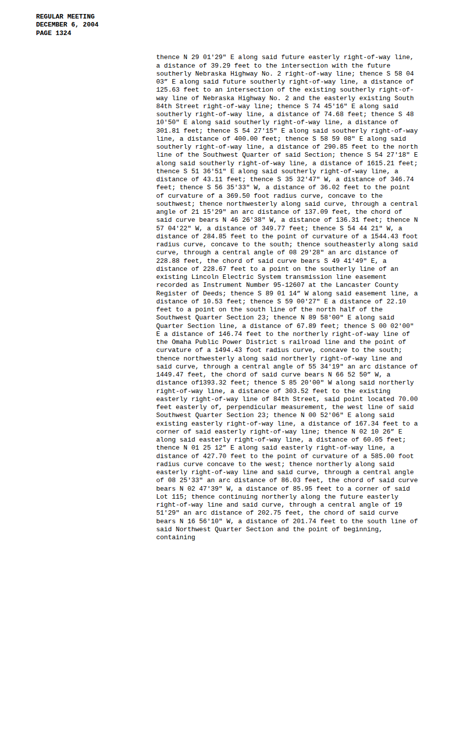REGULAR MEETING
DECEMBER 6, 2004
PAGE 1324
thence N 29 01'29" E along said future easterly right-of-way line, a distance of 39.29 feet to the intersection with the future southerly Nebraska Highway No. 2 right-of-way line; thence S 58 04 03” E along said future southerly right-of-way line, a distance of 125.63 feet to an intersection of the existing southerly right-of-way line of Nebraska Highway No. 2 and the easterly existing South 84th Street right-of-way line; thence S 74 45'16" E along said southerly right-of-way line, a distance of 74.68 feet; thence S 48 10'50" E along said southerly right-of-way line, a distance of 301.81 feet; thence S 54 27'15" E along said southerly right-of-way line, a distance of 400.00 feet; thence S 58 59 08" E along said southerly right-of-way line, a distance of 290.85 feet to the north line of the Southwest Quarter of said Section; thence S 54 27'18" E along said southerly right-of-way line, a distance of 1615.21 feet; thence S 51 36'51" E along said southerly right-of-way line, a distance of 43.11 feet; thence S 35 32'47" W, a distance of 346.74 feet; thence S 56 35'33" W, a distance of 36.02 feet to the point of curvature of a 369.50 foot radius curve, concave to the southwest; thence northwesterly along said curve, through a central angle of 21 15'29" an arc distance of 137.09 feet, the chord of said curve bears N 46 26'38" W, a distance of 136.31 feet; thence N 57 04'22" W, a distance of 349.77 feet; thence S 54 44 21" W, a distance of 284.85 feet to the point of curvature of a 1544.43 foot radius curve, concave to the south; thence southeasterly along said curve, through a central angle of 08 29'28" an arc distance of 228.88 feet, the chord of said curve bears S 49 41'49" E, a distance of 228.67 feet to a point on the southerly line of an existing Lincoln Electric System transmission line easement recorded as Instrument Number 95-12607 at the Lancaster County Register of Deeds; thence S 89 01 14” W along said easement line, a distance of 10.53 feet; thence S 59 00'27" E a distance of 22.10 feet to a point on the south line of the north half of the Southwest Quarter Section 23; thence N 89 58'00" E along said Quarter Section line, a distance of 67.89 feet; thence S 00 02'00" E a distance of 146.74 feet to the northerly right-of-way line of the Omaha Public Power District s railroad line and the point of curvature of a 1494.43 foot radius curve, concave to the south; thence northwesterly along said northerly right-of-way line and said curve, through a central angle of 55 34'19" an arc distance of 1449.47 feet, the chord of said curve bears N 66 52 50” W, a distance of1393.32 feet; thence S 85 20'00" W along said northerly right-of-way line, a distance of 303.52 feet to the existing easterly right-of-way line of 84th Street, said point located 70.00 feet easterly of, perpendicular measurement, the west line of said Southwest Quarter Section 23; thence N 00 52'06" E along said existing easterly right-of-way line, a distance of 167.34 feet to a corner of said easterly right-of-way line; thence N 02 10 26” E along said easterly right-of-way line, a distance of 60.05 feet; thence N 01 25 12” E along said easterly right-of-way line, a distance of 427.70 feet to the point of curvature of a 585.00 foot radius curve concave to the west; thence northerly along said easterly right-of-way line and said curve, through a central angle of 08 25'33" an arc distance of 86.03 feet, the chord of said curve bears N 02 47'39" W, a distance of 85.95 feet to a corner of said Lot 115; thence continuing northerly along the future easterly right-of-way line and said curve, through a central angle of 19 51'29" an arc distance of 202.75 feet, the chord of said curve bears N 16 56'10" W, a distance of 201.74 feet to the south line of said Northwest Quarter Section and the point of beginning, containing